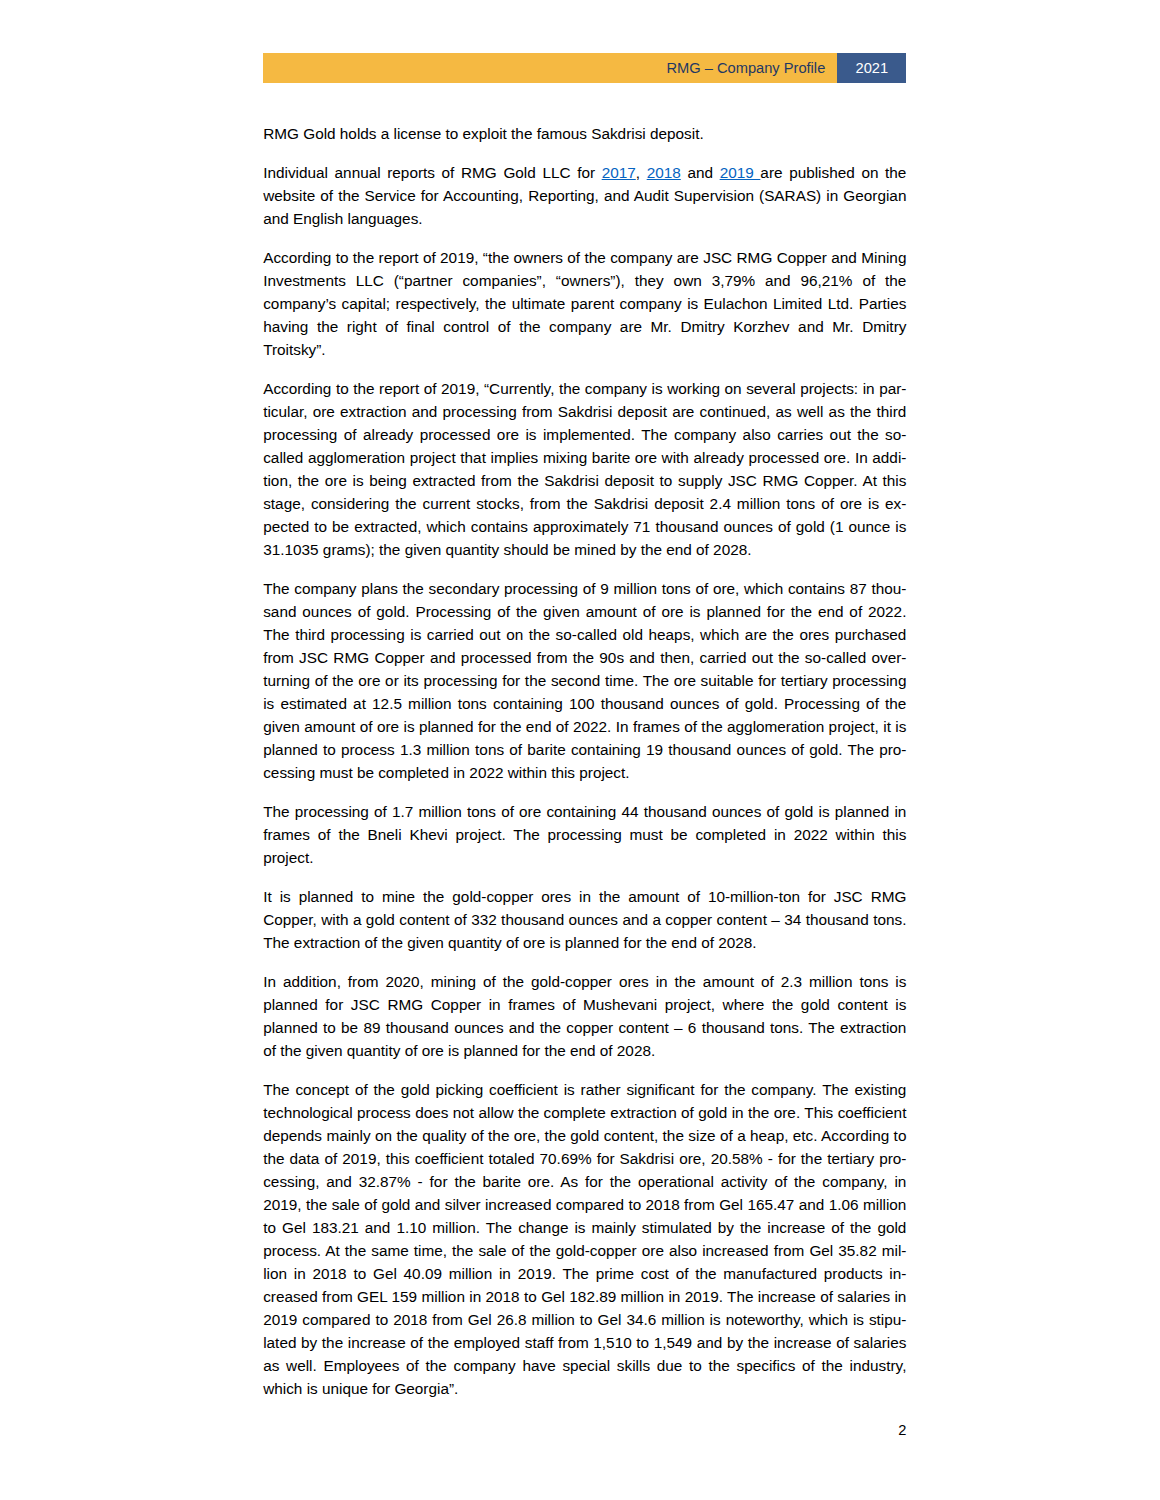RMG – Company Profile
2021
RMG Gold holds a license to exploit the famous Sakdrisi deposit.
Individual annual reports of RMG Gold LLC for 2017, 2018 and 2019 are published on the website of the Service for Accounting, Reporting, and Audit Supervision (SARAS) in Georgian and English languages.
According to the report of 2019, “the owners of the company are JSC RMG Copper and Mining Investments LLC (“partner companies”, “owners”), they own 3,79% and 96,21% of the company’s capital; respectively, the ultimate parent company is Eulachon Limited Ltd. Parties having the right of final control of the company are Mr. Dmitry Korzhev and Mr. Dmitry Troitsky”.
According to the report of 2019, “Currently, the company is working on several projects: in particular, ore extraction and processing from Sakdrisi deposit are continued, as well as the third processing of already processed ore is implemented. The company also carries out the so-called agglomeration project that implies mixing barite ore with already processed ore. In addition, the ore is being extracted from the Sakdrisi deposit to supply JSC RMG Copper. At this stage, considering the current stocks, from the Sakdrisi deposit 2.4 million tons of ore is expected to be extracted, which contains approximately 71 thousand ounces of gold (1 ounce is 31.1035 grams); the given quantity should be mined by the end of 2028.
The company plans the secondary processing of 9 million tons of ore, which contains 87 thousand ounces of gold. Processing of the given amount of ore is planned for the end of 2022. The third processing is carried out on the so-called old heaps, which are the ores purchased from JSC RMG Copper and processed from the 90s and then, carried out the so-called overturning of the ore or its processing for the second time. The ore suitable for tertiary processing is estimated at 12.5 million tons containing 100 thousand ounces of gold. Processing of the given amount of ore is planned for the end of 2022. In frames of the agglomeration project, it is planned to process 1.3 million tons of barite containing 19 thousand ounces of gold. The processing must be completed in 2022 within this project.
The processing of 1.7 million tons of ore containing 44 thousand ounces of gold is planned in frames of the Bneli Khevi project. The processing must be completed in 2022 within this project.
It is planned to mine the gold-copper ores in the amount of 10-million-ton for JSC RMG Copper, with a gold content of 332 thousand ounces and a copper content – 34 thousand tons. The extraction of the given quantity of ore is planned for the end of 2028.
In addition, from 2020, mining of the gold-copper ores in the amount of 2.3 million tons is planned for JSC RMG Copper in frames of Mushevani project, where the gold content is planned to be 89 thousand ounces and the copper content – 6 thousand tons. The extraction of the given quantity of ore is planned for the end of 2028.
The concept of the gold picking coefficient is rather significant for the company. The existing technological process does not allow the complete extraction of gold in the ore. This coefficient depends mainly on the quality of the ore, the gold content, the size of a heap, etc. According to the data of 2019, this coefficient totaled 70.69% for Sakdrisi ore, 20.58% - for the tertiary processing, and 32.87% - for the barite ore. As for the operational activity of the company, in 2019, the sale of gold and silver increased compared to 2018 from Gel 165.47 and 1.06 million to Gel 183.21 and 1.10 million. The change is mainly stimulated by the increase of the gold process. At the same time, the sale of the gold-copper ore also increased from Gel 35.82 million in 2018 to Gel 40.09 million in 2019. The prime cost of the manufactured products increased from GEL 159 million in 2018 to Gel 182.89 million in 2019. The increase of salaries in 2019 compared to 2018 from Gel 26.8 million to Gel 34.6 million is noteworthy, which is stipulated by the increase of the employed staff from 1,510 to 1,549 and by the increase of salaries as well. Employees of the company have special skills due to the specifics of the industry, which is unique for Georgia”.
2